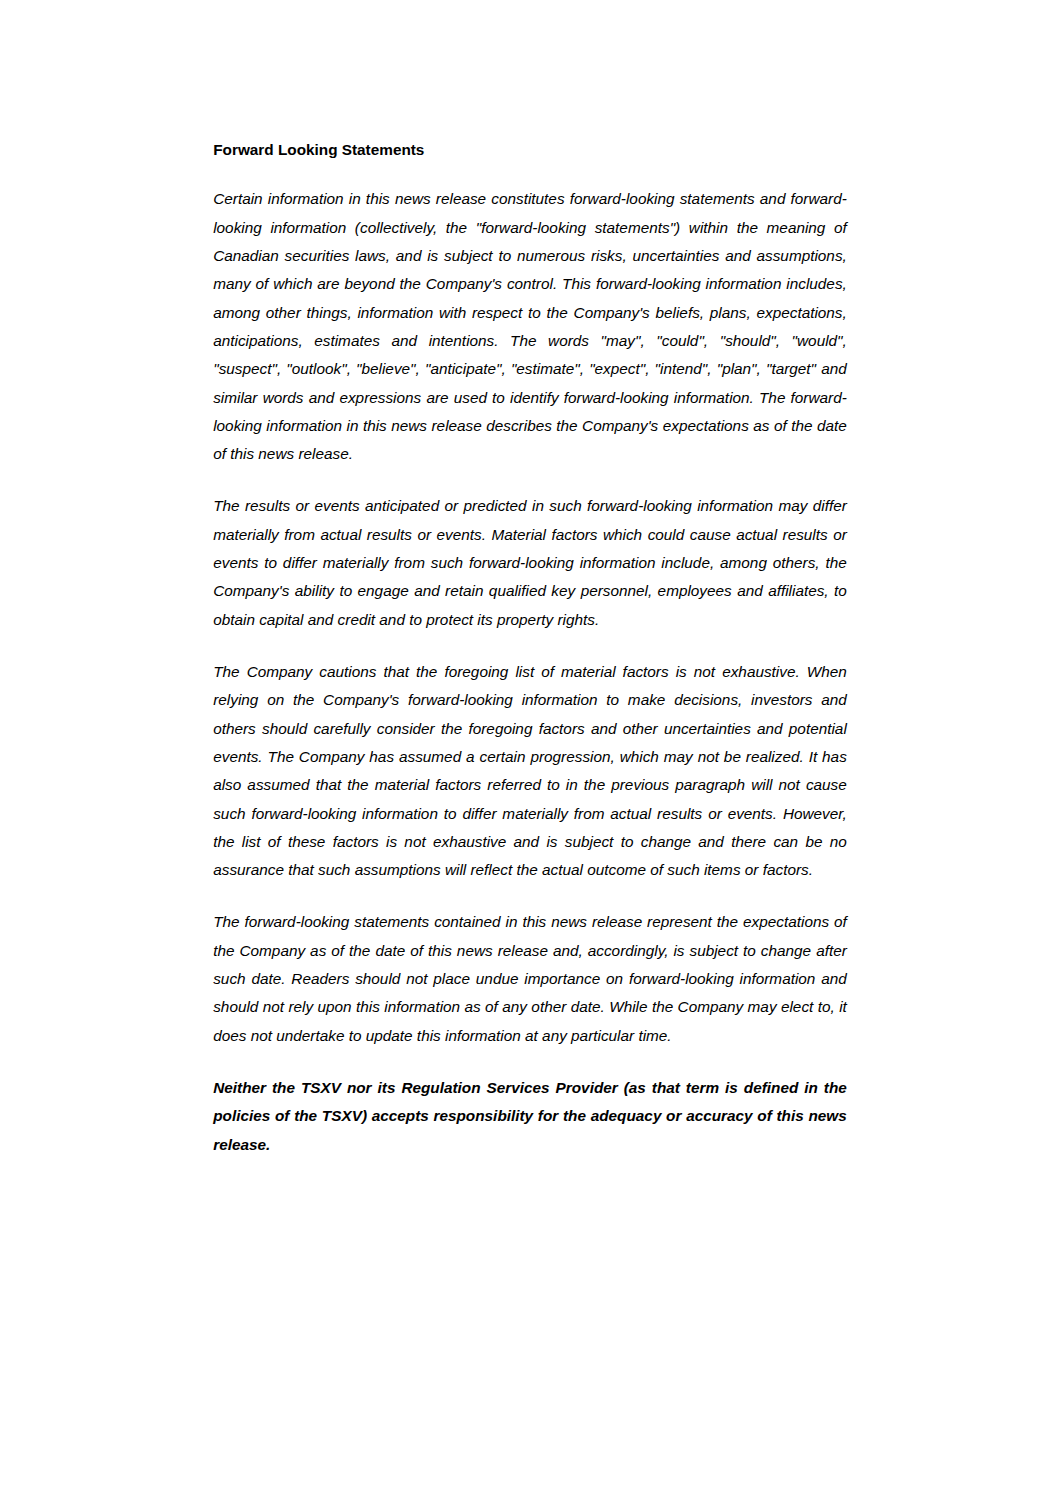Forward Looking Statements
Certain information in this news release constitutes forward-looking statements and forward-looking information (collectively, the "forward-looking statements") within the meaning of Canadian securities laws, and is subject to numerous risks, uncertainties and assumptions, many of which are beyond the Company's control. This forward-looking information includes, among other things, information with respect to the Company's beliefs, plans, expectations, anticipations, estimates and intentions. The words "may", "could", "should", "would", "suspect", "outlook", "believe", "anticipate", "estimate", "expect", "intend", "plan", "target" and similar words and expressions are used to identify forward-looking information. The forward-looking information in this news release describes the Company's expectations as of the date of this news release.
The results or events anticipated or predicted in such forward-looking information may differ materially from actual results or events. Material factors which could cause actual results or events to differ materially from such forward-looking information include, among others, the Company's ability to engage and retain qualified key personnel, employees and affiliates, to obtain capital and credit and to protect its property rights.
The Company cautions that the foregoing list of material factors is not exhaustive. When relying on the Company's forward-looking information to make decisions, investors and others should carefully consider the foregoing factors and other uncertainties and potential events. The Company has assumed a certain progression, which may not be realized. It has also assumed that the material factors referred to in the previous paragraph will not cause such forward-looking information to differ materially from actual results or events. However, the list of these factors is not exhaustive and is subject to change and there can be no assurance that such assumptions will reflect the actual outcome of such items or factors.
The forward-looking statements contained in this news release represent the expectations of the Company as of the date of this news release and, accordingly, is subject to change after such date. Readers should not place undue importance on forward-looking information and should not rely upon this information as of any other date. While the Company may elect to, it does not undertake to update this information at any particular time.
Neither the TSXV nor its Regulation Services Provider (as that term is defined in the policies of the TSXV) accepts responsibility for the adequacy or accuracy of this news release.